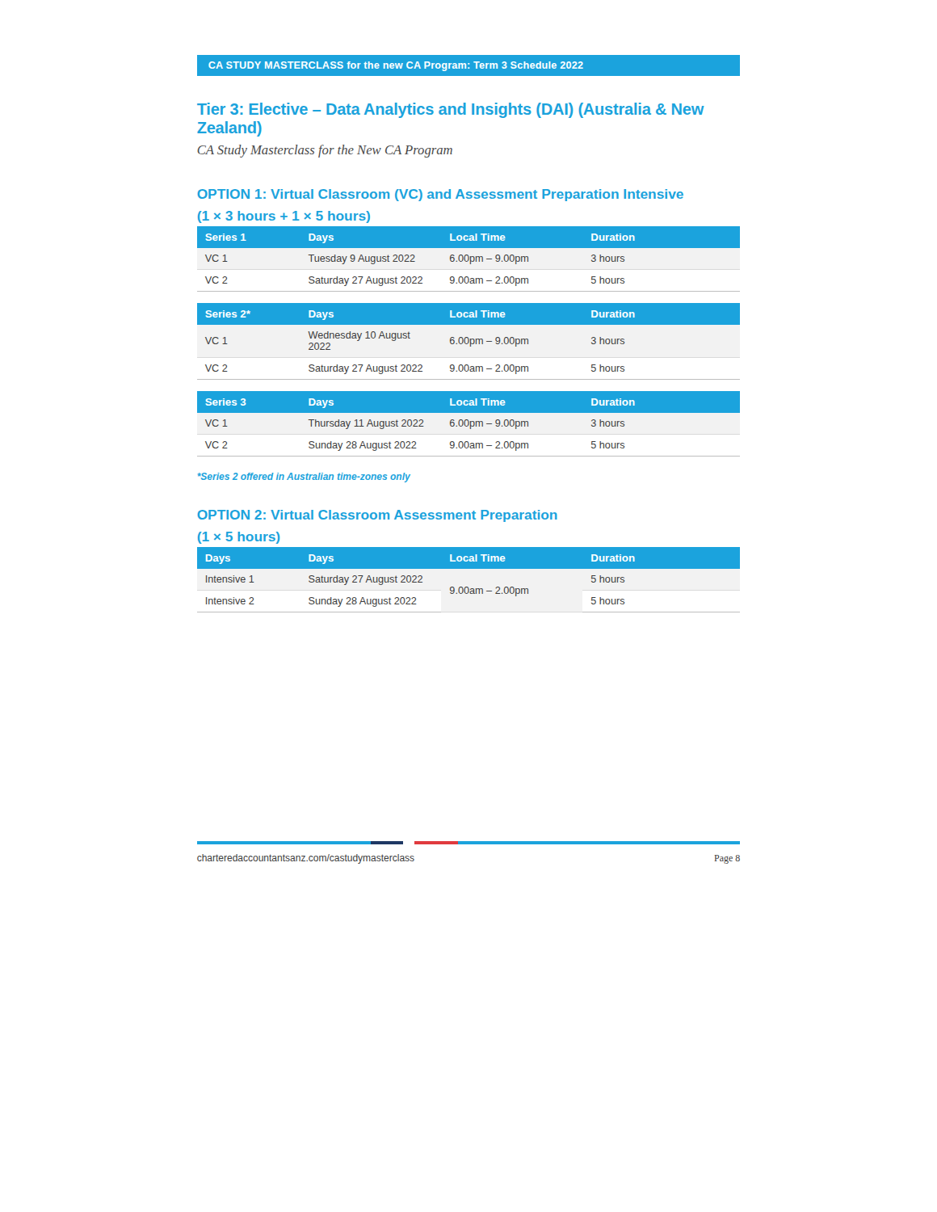CA STUDY MASTERCLASS for the new CA Program: Term 3 Schedule 2022
Tier 3: Elective – Data Analytics and Insights (DAI) (Australia & New Zealand)
CA Study Masterclass for the New CA Program
OPTION 1: Virtual Classroom (VC) and Assessment Preparation Intensive (1 × 3 hours + 1 × 5 hours)
| Series 1 | Days | Local Time | Duration |
| --- | --- | --- | --- |
| VC 1 | Tuesday 9 August 2022 | 6.00pm – 9.00pm | 3 hours |
| VC 2 | Saturday 27 August 2022 | 9.00am – 2.00pm | 5 hours |
| Series 2* | Days | Local Time | Duration |
| --- | --- | --- | --- |
| VC 1 | Wednesday 10 August 2022 | 6.00pm – 9.00pm | 3 hours |
| VC 2 | Saturday 27 August 2022 | 9.00am – 2.00pm | 5 hours |
| Series 3 | Days | Local Time | Duration |
| --- | --- | --- | --- |
| VC 1 | Thursday 11 August 2022 | 6.00pm – 9.00pm | 3 hours |
| VC 2 | Sunday 28 August 2022 | 9.00am – 2.00pm | 5 hours |
*Series 2 offered in Australian time-zones only
OPTION 2: Virtual Classroom Assessment Preparation (1 × 5 hours)
| Days | Days | Local Time | Duration |
| --- | --- | --- | --- |
| Intensive 1 | Saturday 27 August 2022 | 9.00am – 2.00pm | 5 hours |
| Intensive 2 | Sunday 28 August 2022 | 5 hours |
charteredaccountantsanz.com/castudymasterclass Page 8